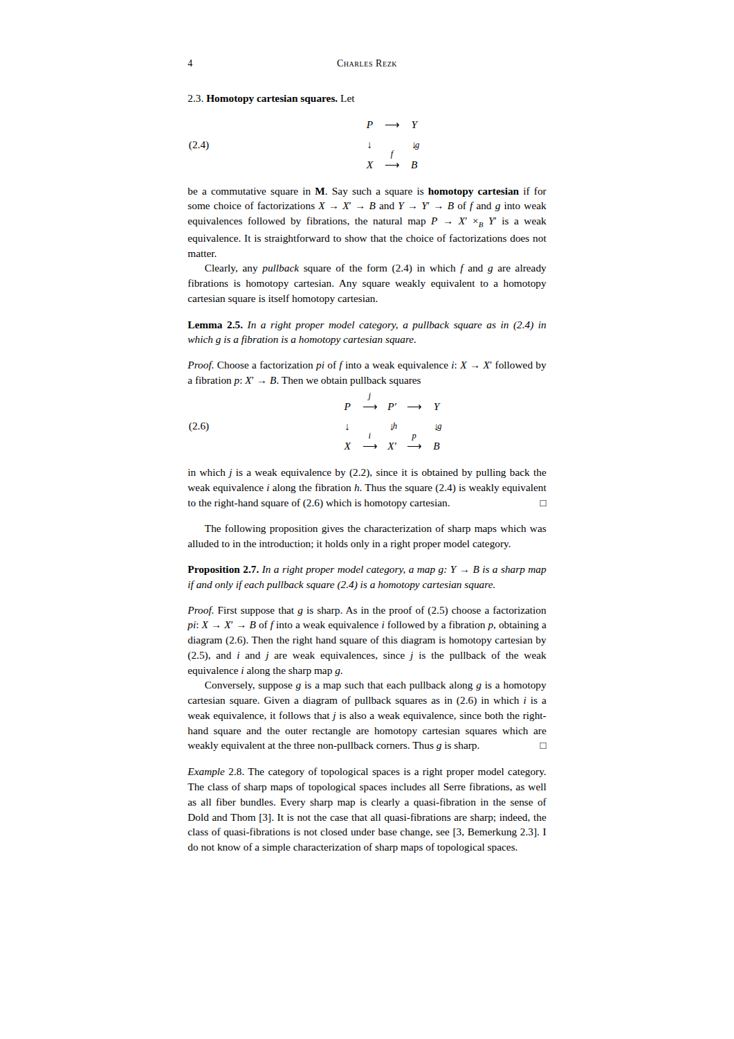4 Charles Rezk
2.3. Homotopy cartesian squares. Let
(2.4)
| P | ⟶ | Y |
| ↓ | | ↓ g |
| X | f ⟶ | B |
be a commutative square in M. Say such a square is homotopy cartesian if for some choice of factorizations X → X′ → B and Y → Y′ → B of f and g into weak equivalences followed by fibrations, the natural map P → X′ ×B Y′ is a weak equivalence. It is straightforward to show that the choice of factorizations does not matter.
Clearly, any pullback square of the form (2.4) in which f and g are already fibrations is homotopy cartesian. Any square weakly equivalent to a homotopy cartesian square is itself homotopy cartesian.
Lemma 2.5. In a right proper model category, a pullback square as in (2.4) in which g is a fibration is a homotopy cartesian square.
Proof. Choose a factorization pi of f into a weak equivalence i: X → X′ followed by a fibration p: X′ → B. Then we obtain pullback squares
(2.6)
| P | j ⟶ | P′ | ⟶ | Y |
| ↓ | | ↓ h | | ↓ g |
| X | i ⟶ | X′ | p ⟶ | B |
in which j is a weak equivalence by (2.2), since it is obtained by pulling back the weak equivalence i along the fibration h. Thus the square (2.4) is weakly equivalent to the right-hand square of (2.6) which is homotopy cartesian.□
The following proposition gives the characterization of sharp maps which was alluded to in the introduction; it holds only in a right proper model category.
Proposition 2.7. In a right proper model category, a map g: Y → B is a sharp map if and only if each pullback square (2.4) is a homotopy cartesian square.
Proof. First suppose that g is sharp. As in the proof of (2.5) choose a factorization pi: X → X′ → B of f into a weak equivalence i followed by a fibration p, obtaining a diagram (2.6). Then the right hand square of this diagram is homotopy cartesian by (2.5), and i and j are weak equivalences, since j is the pullback of the weak equivalence i along the sharp map g.
Conversely, suppose g is a map such that each pullback along g is a homotopy cartesian square. Given a diagram of pullback squares as in (2.6) in which i is a weak equivalence, it follows that j is also a weak equivalence, since both the right-hand square and the outer rectangle are homotopy cartesian squares which are weakly equivalent at the three non-pullback corners. Thus g is sharp.□
Example 2.8. The category of topological spaces is a right proper model category. The class of sharp maps of topological spaces includes all Serre fibrations, as well as all fiber bundles. Every sharp map is clearly a quasi-fibration in the sense of Dold and Thom [3]. It is not the case that all quasi-fibrations are sharp; indeed, the class of quasi-fibrations is not closed under base change, see [3, Bemerkung 2.3]. I do not know of a simple characterization of sharp maps of topological spaces.